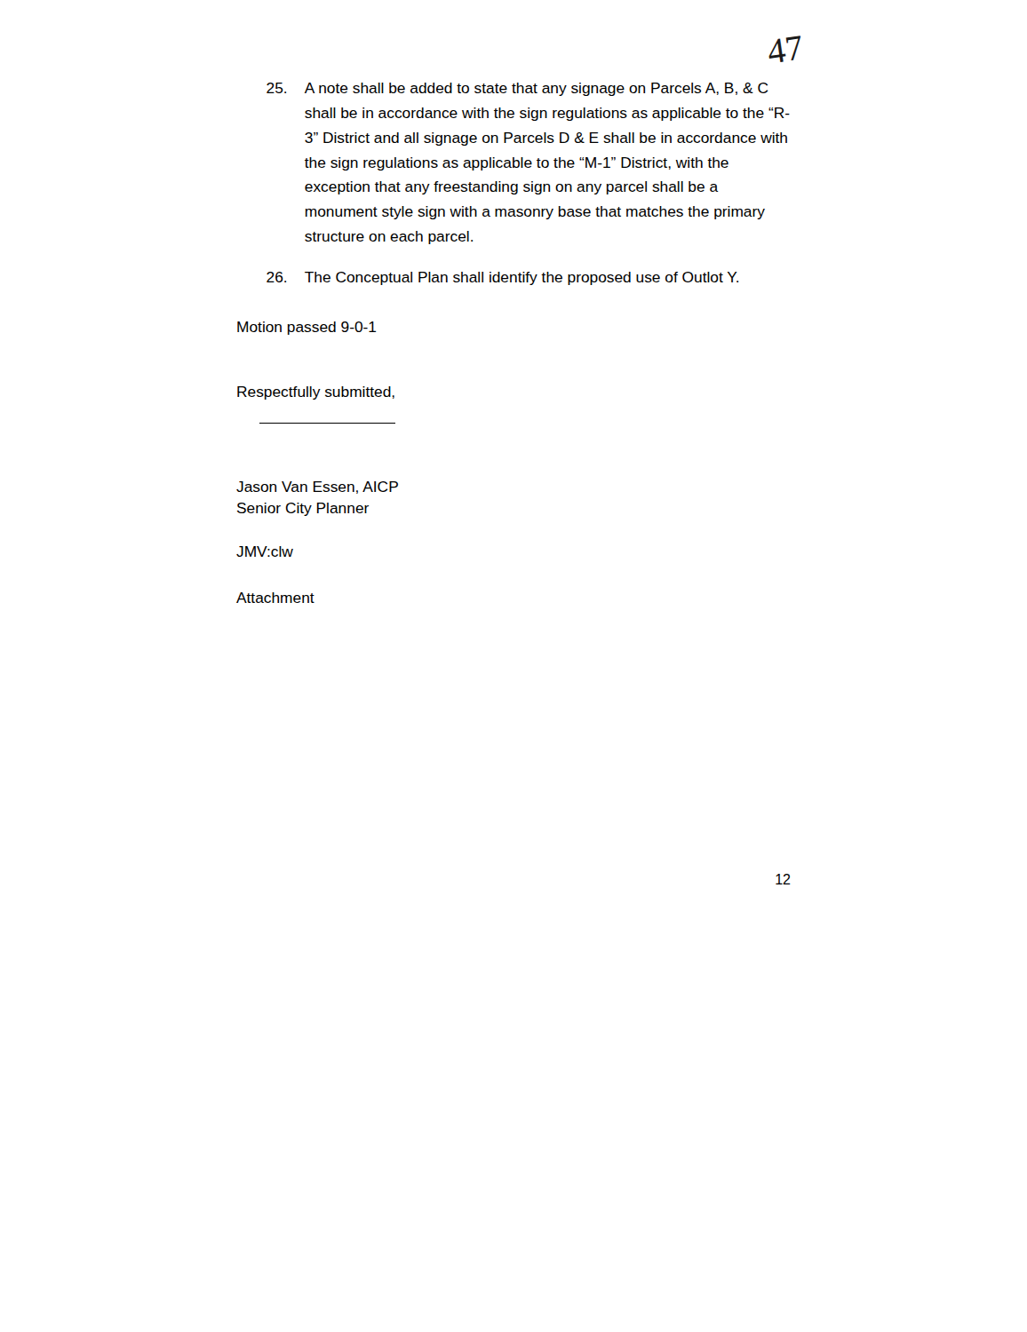47
25. A note shall be added to state that any signage on Parcels A, B, & C shall be in accordance with the sign regulations as applicable to the “R-3” District and all signage on Parcels D & E shall be in accordance with the sign regulations as applicable to the “M-1” District, with the exception that any freestanding sign on any parcel shall be a monument style sign with a masonry base that matches the primary structure on each parcel.
26. The Conceptual Plan shall identify the proposed use of Outlot Y.
Motion passed 9-0-1
Respectfully submitted,
  
Jason Van Essen, AICP
Senior City Planner
JMV:clw
Attachment
12